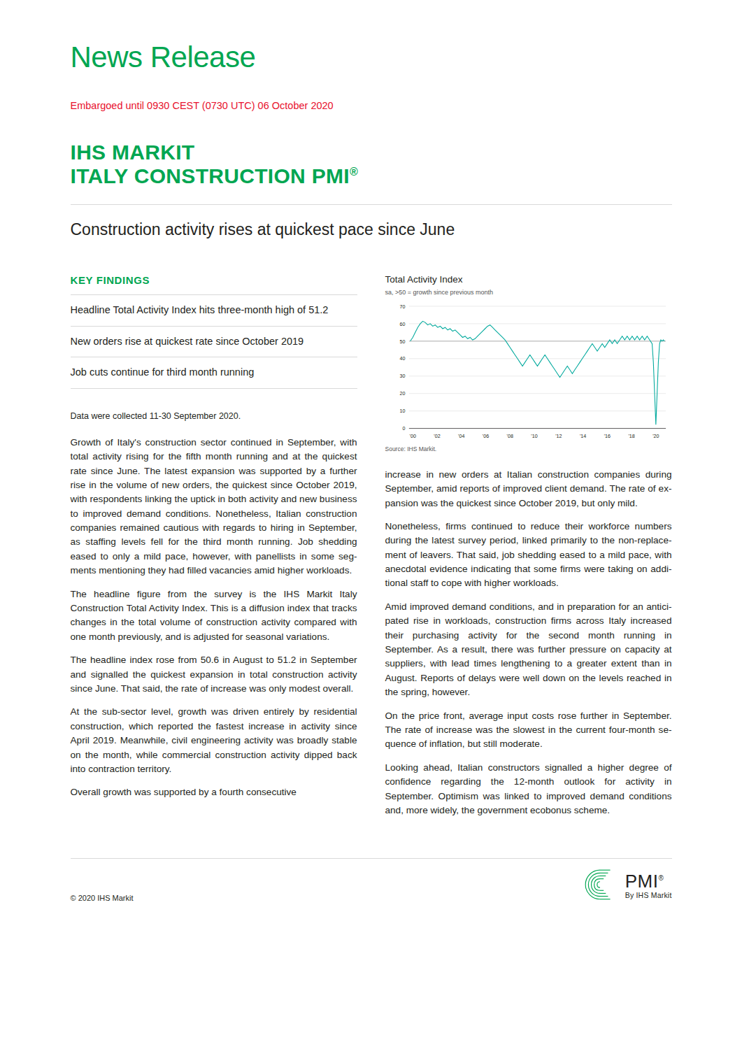News Release
Embargoed until 0930 CEST (0730 UTC) 06 October 2020
IHS MARKIT
ITALY CONSTRUCTION PMI®
Construction activity rises at quickest pace since June
KEY FINDINGS
Headline Total Activity Index hits three-month high of 51.2
New orders rise at quickest rate since October 2019
Job cuts continue for third month running
Data were collected 11-30 September 2020.
Growth of Italy's construction sector continued in September, with total activity rising for the fifth month running and at the quickest rate since June. The latest expansion was supported by a further rise in the volume of new orders, the quickest since October 2019, with respondents linking the uptick in both activity and new business to improved demand conditions. Nonetheless, Italian construction companies remained cautious with regards to hiring in September, as staffing levels fell for the third month running. Job shedding eased to only a mild pace, however, with panellists in some segments mentioning they had filled vacancies amid higher workloads.
The headline figure from the survey is the IHS Markit Italy Construction Total Activity Index. This is a diffusion index that tracks changes in the total volume of construction activity compared with one month previously, and is adjusted for seasonal variations.
The headline index rose from 50.6 in August to 51.2 in September and signalled the quickest expansion in total construction activity since June. That said, the rate of increase was only modest overall.
At the sub-sector level, growth was driven entirely by residential construction, which reported the fastest increase in activity since April 2019. Meanwhile, civil engineering activity was broadly stable on the month, while commercial construction activity dipped back into contraction territory.
Overall growth was supported by a fourth consecutive
Total Activity Index
sa, >50 = growth since previous month
70 60 50 40 30 20 10 0 '00 '02 '04 '06 '08 '10 '12 '14 '16 '18 '20
Source: IHS Markit.
increase in new orders at Italian construction companies during September, amid reports of improved client demand. The rate of expansion was the quickest since October 2019, but only mild.
Nonetheless, firms continued to reduce their workforce numbers during the latest survey period, linked primarily to the non-replacement of leavers. That said, job shedding eased to a mild pace, with anecdotal evidence indicating that some firms were taking on additional staff to cope with higher workloads.
Amid improved demand conditions, and in preparation for an anticipated rise in workloads, construction firms across Italy increased their purchasing activity for the second month running in September. As a result, there was further pressure on capacity at suppliers, with lead times lengthening to a greater extent than in August. Reports of delays were well down on the levels reached in the spring, however.
On the price front, average input costs rose further in September. The rate of increase was the slowest in the current four-month sequence of inflation, but still moderate.
Looking ahead, Italian constructors signalled a higher degree of confidence regarding the 12-month outlook for activity in September. Optimism was linked to improved demand conditions and, more widely, the government ecobonus scheme.
© 2020 IHS Markit
PMI®
By IHS Markit